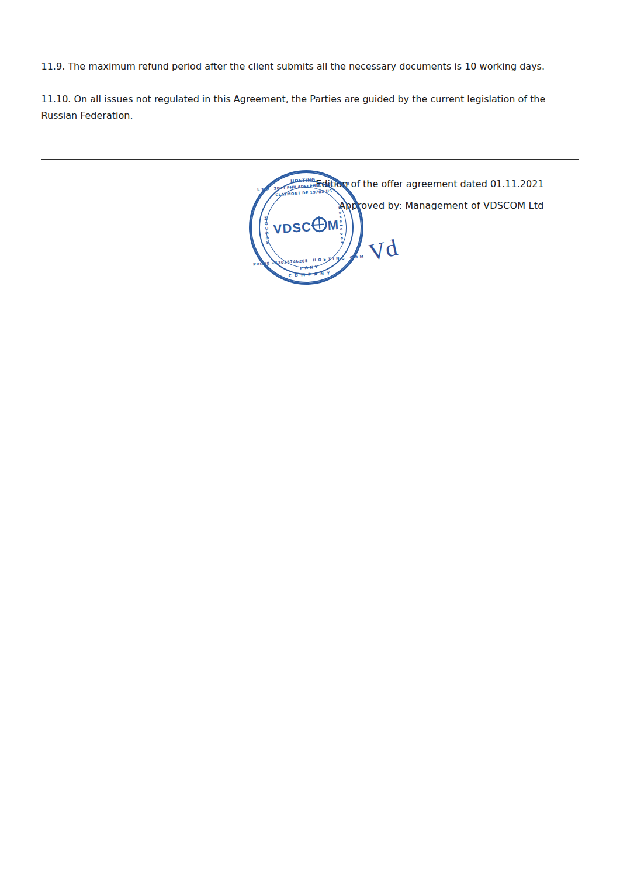11.9. The maximum refund period after the client submits all the necessary documents is 10 working days.
11.10. On all issues not regulated in this Agreement, the Parties are guided by the current legislation of the Russian Federation.
Hosting
L T D 2093 PHILADELPHIA PIKE #5770 CLAYMONT DE 19703 US
VDSC M
V D S C O M
D e v e l o p e r
Phone +13025746265 H o s t i n g C o m p a n y
C o m p a n y
Vd
Edition of the offer agreement dated 01.11.2021
Approved by: Management of VDSCOM Ltd